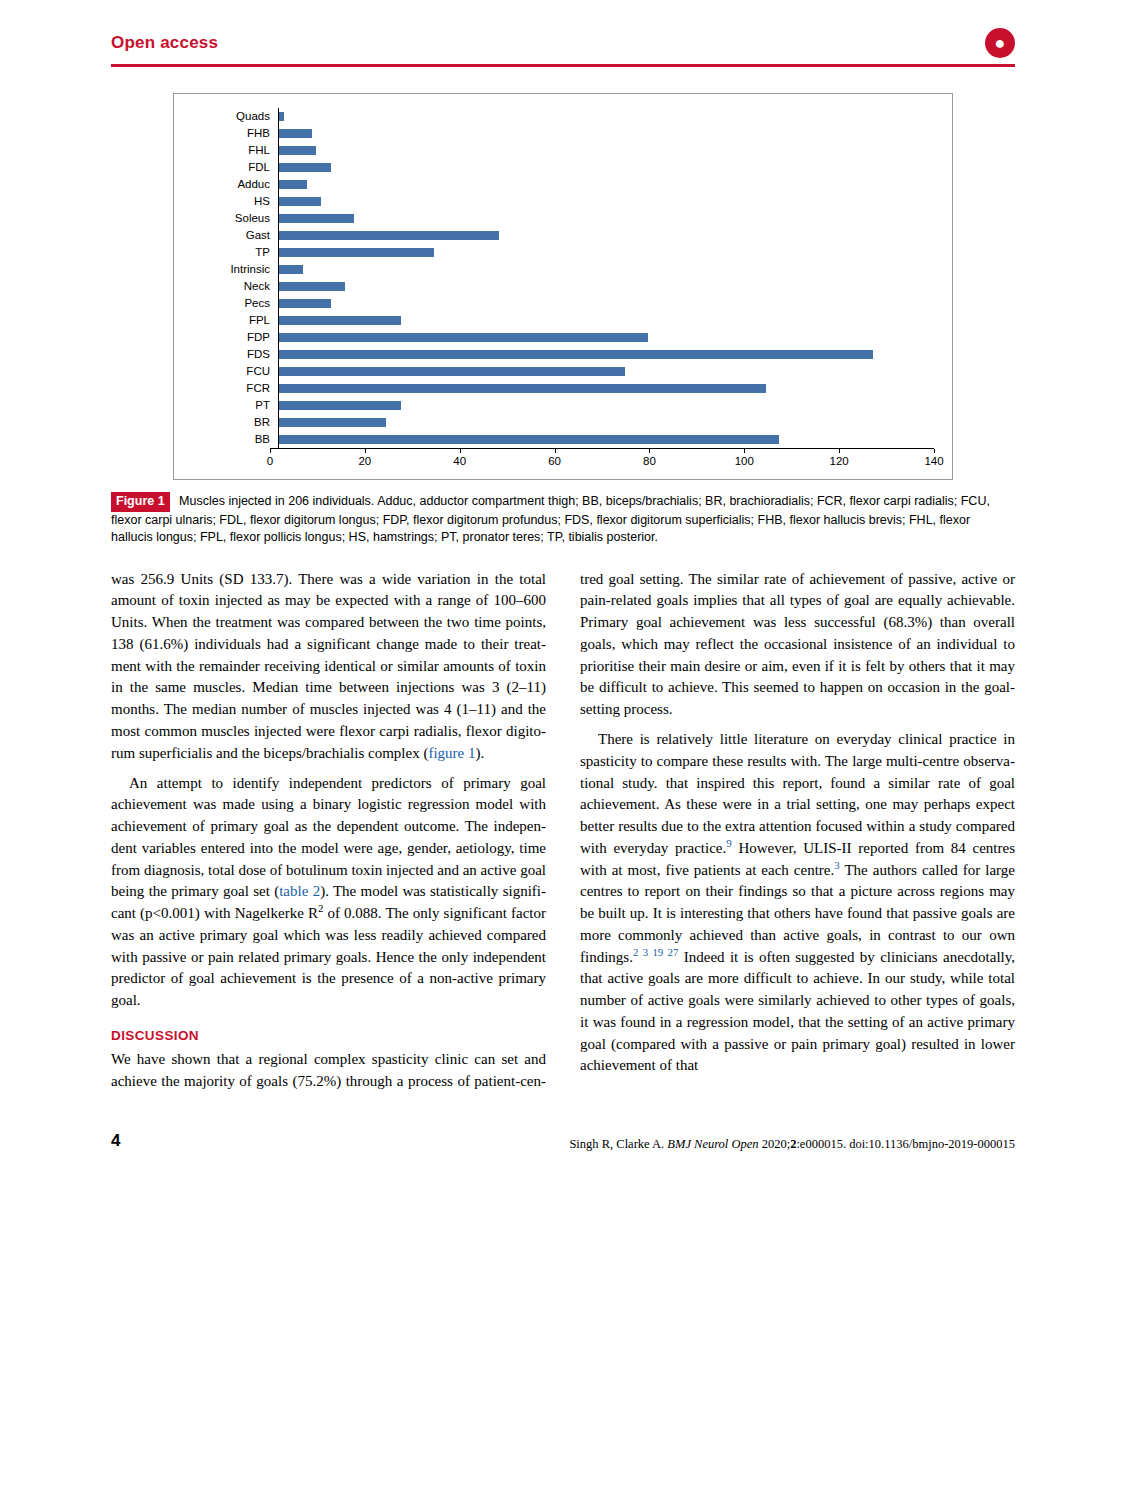Open access
●
| Quads | |
| FHB | |
| FHL | |
| FDL | |
| Adduc | |
| HS | |
| Soleus | |
| Gast | |
| TP | |
| Intrinsic | |
| Neck | |
| Pecs | |
| FPL | |
| FDP | |
| FDS | |
| FCU | |
| FCR | |
| PT | |
| BR | |
| BB | |
0 20 40 60 80 100 120 140
Figure 1 Muscles injected in 206 individuals. Adduc, adductor compartment thigh; BB, biceps/brachialis; BR, brachioradialis; FCR, flexor carpi radialis; FCU, flexor carpi ulnaris; FDL, flexor digitorum longus; FDP, flexor digitorum profundus; FDS, flexor digitorum superficialis; FHB, flexor hallucis brevis; FHL, flexor hallucis longus; FPL, flexor pollicis longus; HS, hamstrings; PT, pronator teres; TP, tibialis posterior.
was 256.9 Units (SD 133.7). There was a wide variation in the total amount of toxin injected as may be expected with a range of 100–600 Units. When the treatment was compared between the two time points, 138 (61.6%) individuals had a significant change made to their treatment with the remainder receiving identical or similar amounts of toxin in the same muscles. Median time between injections was 3 (2–11) months. The median number of muscles injected was 4 (1–11) and the most common muscles injected were flexor carpi radialis, flexor digitorum superficialis and the biceps/brachialis complex (figure 1).
An attempt to identify independent predictors of primary goal achievement was made using a binary logistic regression model with achievement of primary goal as the dependent outcome. The independent variables entered into the model were age, gender, aetiology, time from diagnosis, total dose of botulinum toxin injected and an active goal being the primary goal set (table 2). The model was statistically significant (p<0.001) with Nagelkerke R2 of 0.088. The only significant factor was an active primary goal which was less readily achieved compared with passive or pain related primary goals. Hence the only independent predictor of goal achievement is the presence of a non-active primary goal.
Discussion
We have shown that a regional complex spasticity clinic can set and achieve the majority of goals (75.2%) through a process of patient-centred goal setting. The similar rate of achievement of passive, active or pain-related goals implies that all types of goal are equally achievable. Primary goal achievement was less successful (68.3%) than overall goals, which may reflect the occasional insistence of an individual to prioritise their main desire or aim, even if it is felt by others that it may be difficult to achieve. This seemed to happen on occasion in the goal-setting process.
There is relatively little literature on everyday clinical practice in spasticity to compare these results with. The large multi-centre observational study. that inspired this report, found a similar rate of goal achievement. As these were in a trial setting, one may perhaps expect better results due to the extra attention focused within a study compared with everyday practice.9 However, ULIS-II reported from 84 centres with at most, five patients at each centre.3 The authors called for large centres to report on their findings so that a picture across regions may be built up. It is interesting that others have found that passive goals are more commonly achieved than active goals, in contrast to our own findings.2 3 19 27 Indeed it is often suggested by clinicians anecdotally, that active goals are more difficult to achieve. In our study, while total number of active goals were similarly achieved to other types of goals, it was found in a regression model, that the setting of an active primary goal (compared with a passive or pain primary goal) resulted in lower achievement of that
4
Singh R, Clarke A. BMJ Neurol Open 2020;2:e000015. doi:10.1136/bmjno-2019-000015